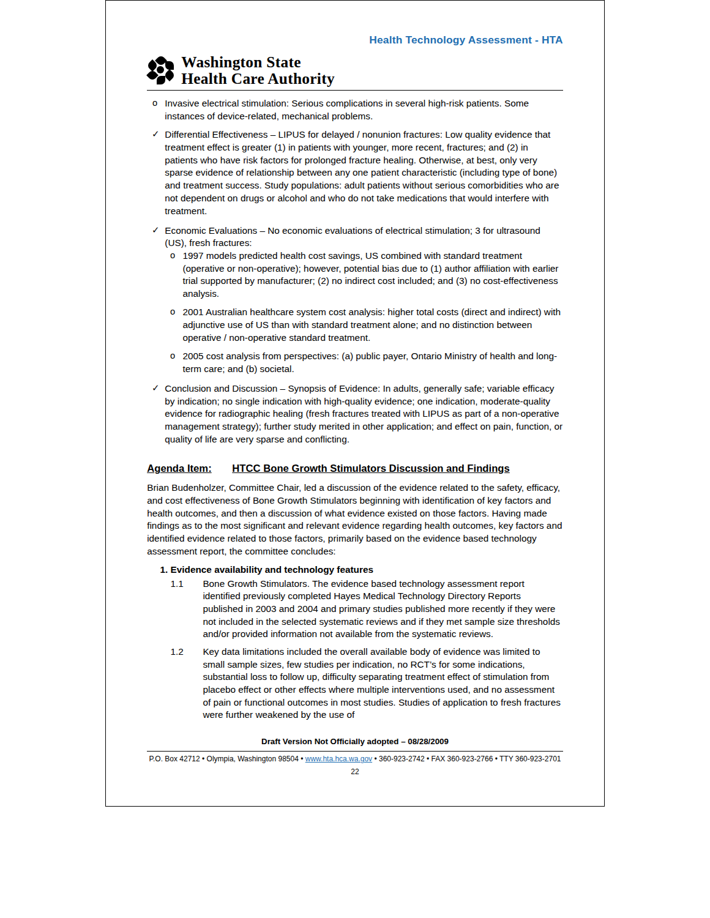Health Technology Assessment - HTA
Washington State
Health Care Authority
Invasive electrical stimulation: Serious complications in several high-risk patients. Some instances of device-related, mechanical problems.
Differential Effectiveness – LIPUS for delayed / nonunion fractures: Low quality evidence that treatment effect is greater (1) in patients with younger, more recent, fractures; and (2) in patients who have risk factors for prolonged fracture healing. Otherwise, at best, only very sparse evidence of relationship between any one patient characteristic (including type of bone) and treatment success. Study populations: adult patients without serious comorbidities who are not dependent on drugs or alcohol and who do not take medications that would interfere with treatment.
Economic Evaluations – No economic evaluations of electrical stimulation; 3 for ultrasound (US), fresh fractures:
1997 models predicted health cost savings, US combined with standard treatment (operative or non-operative); however, potential bias due to (1) author affiliation with earlier trial supported by manufacturer; (2) no indirect cost included; and (3) no cost-effectiveness analysis.
2001 Australian healthcare system cost analysis: higher total costs (direct and indirect) with adjunctive use of US than with standard treatment alone; and no distinction between operative / non-operative standard treatment.
2005 cost analysis from perspectives: (a) public payer, Ontario Ministry of health and long-term care; and (b) societal.
Conclusion and Discussion – Synopsis of Evidence: In adults, generally safe; variable efficacy by indication; no single indication with high-quality evidence; one indication, moderate-quality evidence for radiographic healing (fresh fractures treated with LIPUS as part of a non-operative management strategy); further study merited in other application; and effect on pain, function, or quality of life are very sparse and conflicting.
Agenda Item: HTCC Bone Growth Stimulators Discussion and Findings
Brian Budenholzer, Committee Chair, led a discussion of the evidence related to the safety, efficacy, and cost effectiveness of Bone Growth Stimulators beginning with identification of key factors and health outcomes, and then a discussion of what evidence existed on those factors. Having made findings as to the most significant and relevant evidence regarding health outcomes, key factors and identified evidence related to those factors, primarily based on the evidence based technology assessment report, the committee concludes:
Evidence availability and technology features
1.1 Bone Growth Stimulators. The evidence based technology assessment report identified previously completed Hayes Medical Technology Directory Reports published in 2003 and 2004 and primary studies published more recently if they were not included in the selected systematic reviews and if they met sample size thresholds and/or provided information not available from the systematic reviews.
1.2 Key data limitations included the overall available body of evidence was limited to small sample sizes, few studies per indication, no RCT’s for some indications, substantial loss to follow up, difficulty separating treatment effect of stimulation from placebo effect or other effects where multiple interventions used, and no assessment of pain or functional outcomes in most studies. Studies of application to fresh fractures were further weakened by the use of
Draft Version Not Officially adopted – 08/28/2009
P.O. Box 42712 • Olympia, Washington 98504 • www.hta.hca.wa.gov • 360-923-2742 • FAX 360-923-2766 • TTY 360-923-2701
22